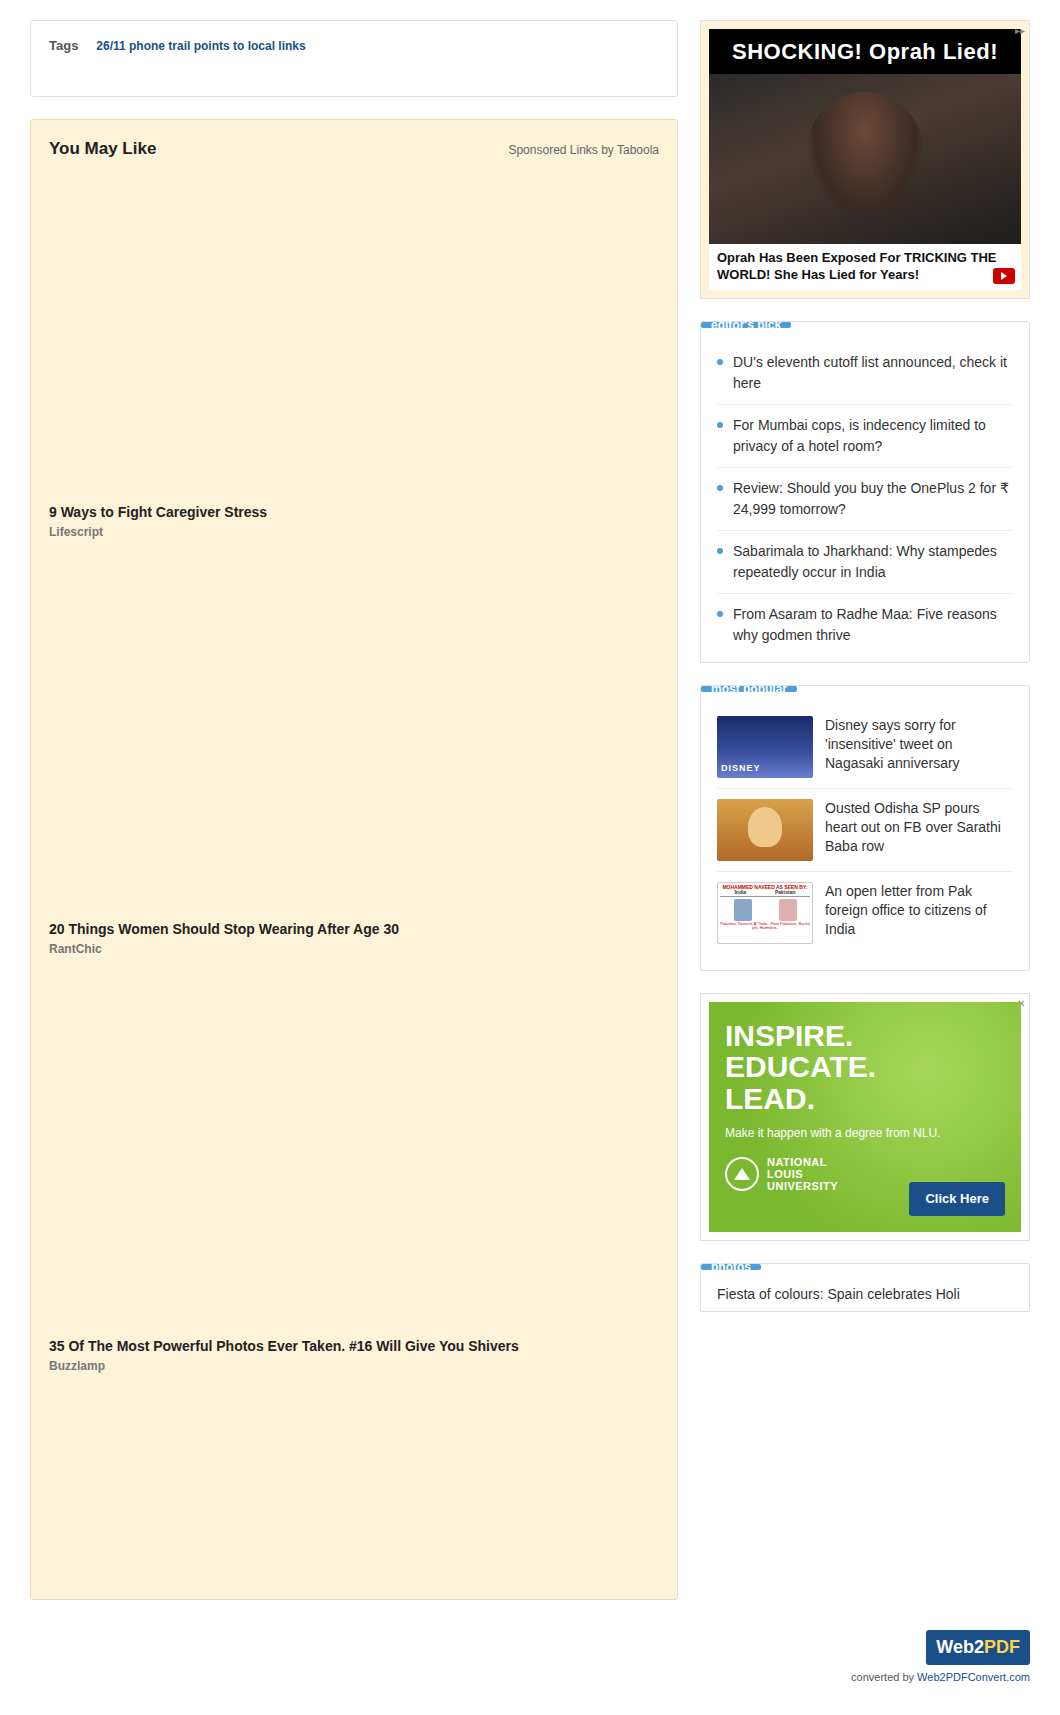Tags 26/11 phone trail points to local links
You May Like
Sponsored Links by Taboola
9 Ways to Fight Caregiver Stress
Lifescript
20 Things Women Should Stop Wearing After Age 30
RantChic
35 Of The Most Powerful Photos Ever Taken. #16 Will Give You Shivers
Buzzlamp
▸▸
SHOCKING! Oprah Lied!
Oprah Has Been Exposed For TRICKING THE WORLD! She Has Lied for Years!
editor's pick
DU's eleventh cutoff list announced, check it here
For Mumbai cops, is indecency limited to privacy of a hotel room?
Review: Should you buy the OnePlus 2 for ₹ 24,999 tomorrow?
Sabarimala to Jharkhand: Why stampedes repeatedly occur in India
From Asaram to Radhe Maa: Five reasons why godmen thrive
most popular
Disney says sorry for 'insensitive' tweet on Nagasaki anniversary
Ousted Odisha SP pours heart out on FB over Sarathi Baba row
MOHAMMED NAVEED AS SEEN BY:
India Pakistan
Pakistani Terrorist, A**hole Poor Pakistani, Bacha pls. Harmless.
An open letter from Pak foreign office to citizens of India
▸✕
Inspire.
Educate.
Lead.
Make it happen with a degree from NLU.
NATIONAL
LOUIS
UNIVERSITY
Click Here
photos
Fiesta of colours: Spain celebrates Holi
Web2PDF
converted by Web2PDFConvert.com